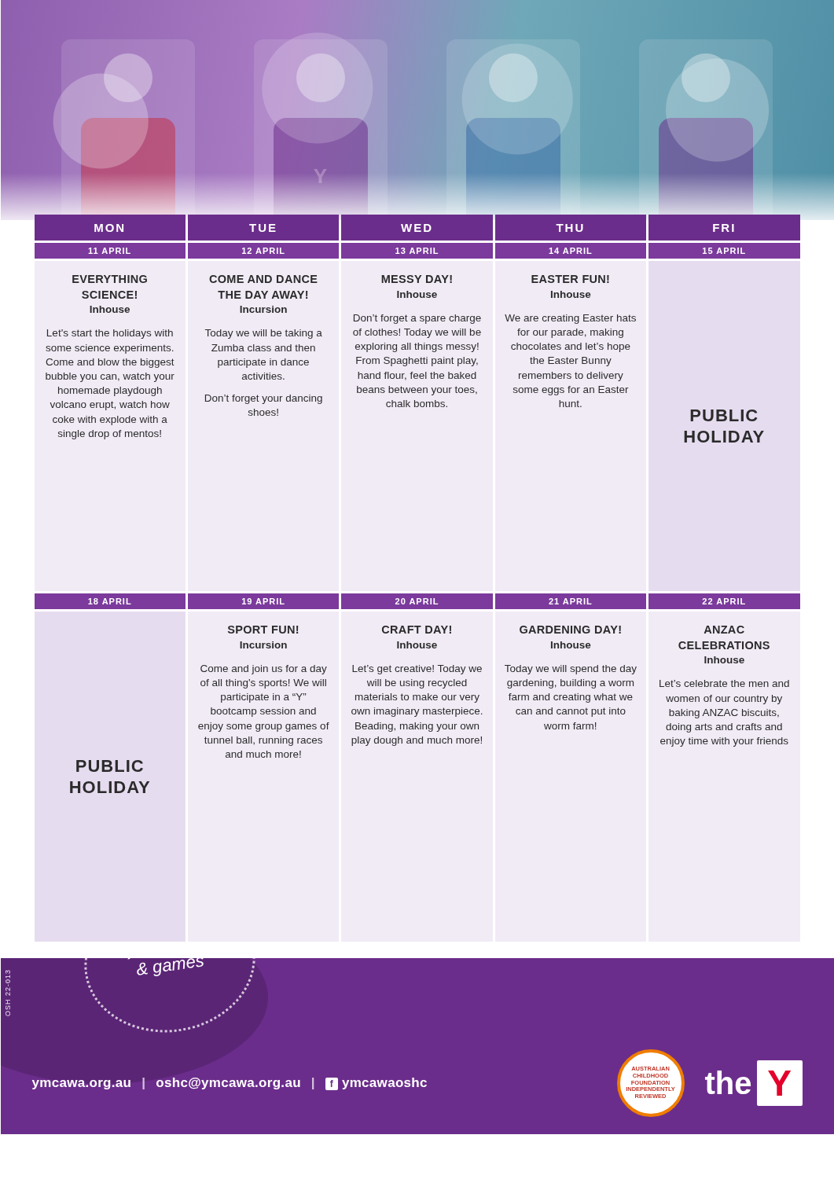Y
| MON | TUE | WED | THU | FRI |
| --- | --- | --- | --- | --- |
| 11 APRIL | 12 APRIL | 13 APRIL | 14 APRIL | 15 APRIL |
| EVERYTHING SCIENCE! Inhouse Let's start the holidays with some science experiments. Come and blow the biggest bubble you can, watch your homemade playdough volcano erupt, watch how coke with explode with a single drop of mentos! | COME AND DANCE THE DAY AWAY! Incursion Today we will be taking a Zumba class and then participate in dance activities. Don’t forget your dancing shoes! | MESSY DAY! Inhouse Don’t forget a spare charge of clothes! Today we will be exploring all things messy! From Spaghetti paint play, hand flour, feel the baked beans between your toes, chalk bombs. | EASTER FUN! Inhouse We are creating Easter hats for our parade, making chocolates and let’s hope the Easter Bunny remembers to delivery some eggs for an Easter hunt. | PUBLIC HOLIDAY |
| 18 APRIL | 19 APRIL | 20 APRIL | 21 APRIL | 22 APRIL |
| PUBLIC HOLIDAY | SPORT FUN! Incursion Come and join us for a day of all thing's sports! We will participate in a “Y” bootcamp session and enjoy some group games of tunnel ball, running races and much more! | CRAFT DAY! Inhouse Let’s get creative! Today we will be using recycled materials to make our very own imaginary masterpiece. Beading, making your own play dough and much more! | GARDENING DAY! Inhouse Today we will spend the day gardening, building a worm farm and creating what we can and cannot put into worm farm! | ANZAC CELEBRATIONS Inhouse Let’s celebrate the men and women of our country by baking ANZAC biscuits, doing arts and crafts and enjoy time with your friends |
OSH 22-013
FUN!
Activities
& games
ymcawa.org.au | oshc@ymcawa.org.au | fymcawaoshc
Australian Childhood Foundation
INDEPENDENTLY REVIEWED
the